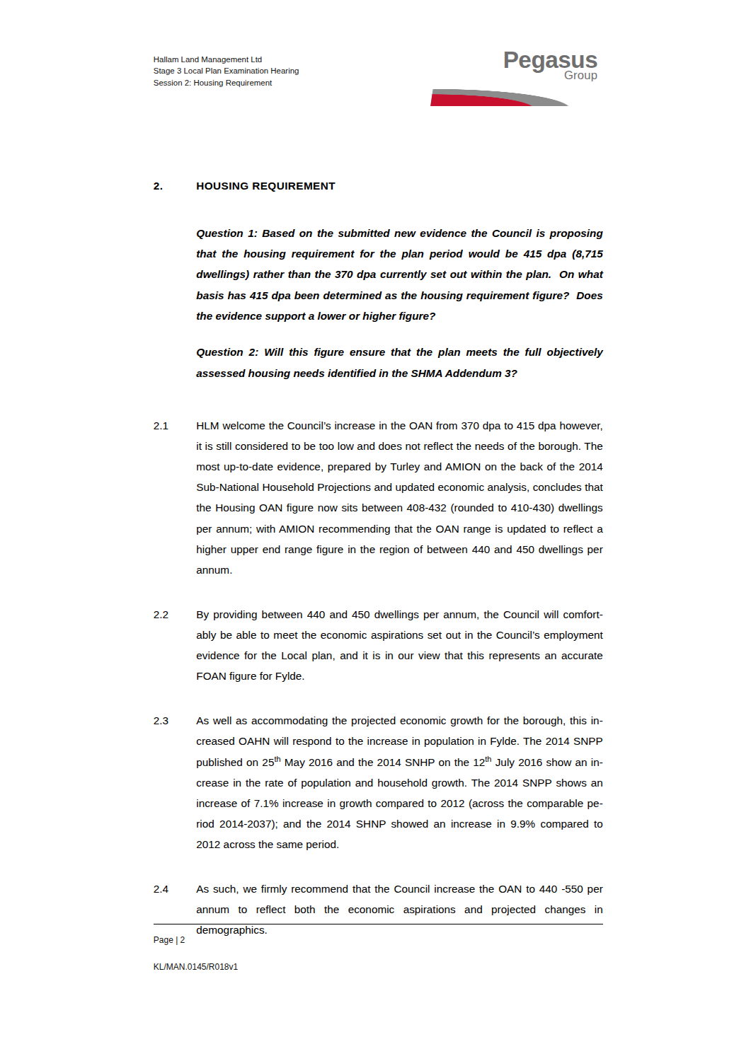Hallam Land Management Ltd
Stage 3 Local Plan Examination Hearing
Session 2: Housing Requirement
Pegasus Group
2. HOUSING REQUIREMENT
Question 1: Based on the submitted new evidence the Council is proposing that the housing requirement for the plan period would be 415 dpa (8,715 dwellings) rather than the 370 dpa currently set out within the plan. On what basis has 415 dpa been determined as the housing requirement figure? Does the evidence support a lower or higher figure?
Question 2: Will this figure ensure that the plan meets the full objectively assessed housing needs identified in the SHMA Addendum 3?
2.1
HLM welcome the Council’s increase in the OAN from 370 dpa to 415 dpa however, it is still considered to be too low and does not reflect the needs of the borough. The most up-to-date evidence, prepared by Turley and AMION on the back of the 2014 Sub-National Household Projections and updated economic analysis, concludes that the Housing OAN figure now sits between 408-432 (rounded to 410-430) dwellings per annum; with AMION recommending that the OAN range is updated to reflect a higher upper end range figure in the region of between 440 and 450 dwellings per annum.
2.2
By providing between 440 and 450 dwellings per annum, the Council will comfortably be able to meet the economic aspirations set out in the Council’s employment evidence for the Local plan, and it is in our view that this represents an accurate FOAN figure for Fylde.
2.3
As well as accommodating the projected economic growth for the borough, this increased OAHN will respond to the increase in population in Fylde. The 2014 SNPP published on 25th May 2016 and the 2014 SNHP on the 12th July 2016 show an increase in the rate of population and household growth. The 2014 SNPP shows an increase of 7.1% increase in growth compared to 2012 (across the comparable period 2014-2037); and the 2014 SHNP showed an increase in 9.9% compared to 2012 across the same period.
2.4
As such, we firmly recommend that the Council increase the OAN to 440 -550 per annum to reflect both the economic aspirations and projected changes in demographics.
Page | 2
KL/MAN.0145/R018v1